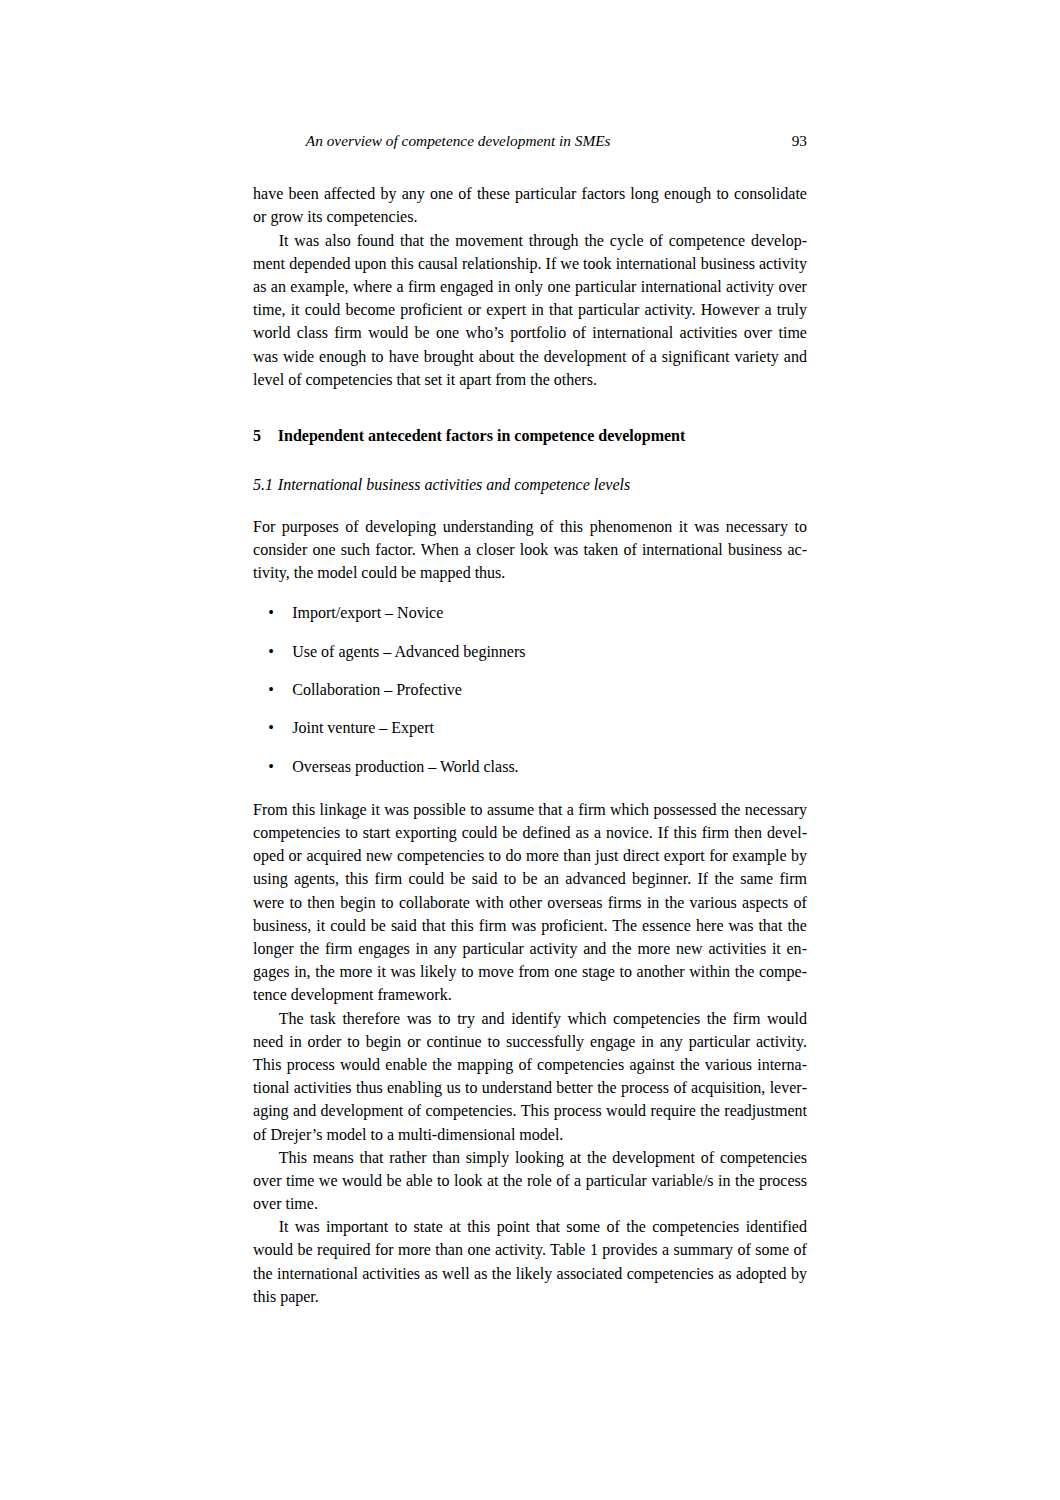An overview of competence development in SMEs 93
have been affected by any one of these particular factors long enough to consolidate or grow its competencies.
It was also found that the movement through the cycle of competence development depended upon this causal relationship. If we took international business activity as an example, where a firm engaged in only one particular international activity over time, it could become proficient or expert in that particular activity. However a truly world class firm would be one who’s portfolio of international activities over time was wide enough to have brought about the development of a significant variety and level of competencies that set it apart from the others.
5 Independent antecedent factors in competence development
5.1 International business activities and competence levels
For purposes of developing understanding of this phenomenon it was necessary to consider one such factor. When a closer look was taken of international business activity, the model could be mapped thus.
Import/export – Novice
Use of agents – Advanced beginners
Collaboration – Profective
Joint venture – Expert
Overseas production – World class.
From this linkage it was possible to assume that a firm which possessed the necessary competencies to start exporting could be defined as a novice. If this firm then developed or acquired new competencies to do more than just direct export for example by using agents, this firm could be said to be an advanced beginner. If the same firm were to then begin to collaborate with other overseas firms in the various aspects of business, it could be said that this firm was proficient. The essence here was that the longer the firm engages in any particular activity and the more new activities it engages in, the more it was likely to move from one stage to another within the competence development framework.
The task therefore was to try and identify which competencies the firm would need in order to begin or continue to successfully engage in any particular activity. This process would enable the mapping of competencies against the various international activities thus enabling us to understand better the process of acquisition, leveraging and development of competencies. This process would require the readjustment of Drejer’s model to a multi-dimensional model.
This means that rather than simply looking at the development of competencies over time we would be able to look at the role of a particular variable/s in the process over time.
It was important to state at this point that some of the competencies identified would be required for more than one activity. Table 1 provides a summary of some of the international activities as well as the likely associated competencies as adopted by this paper.